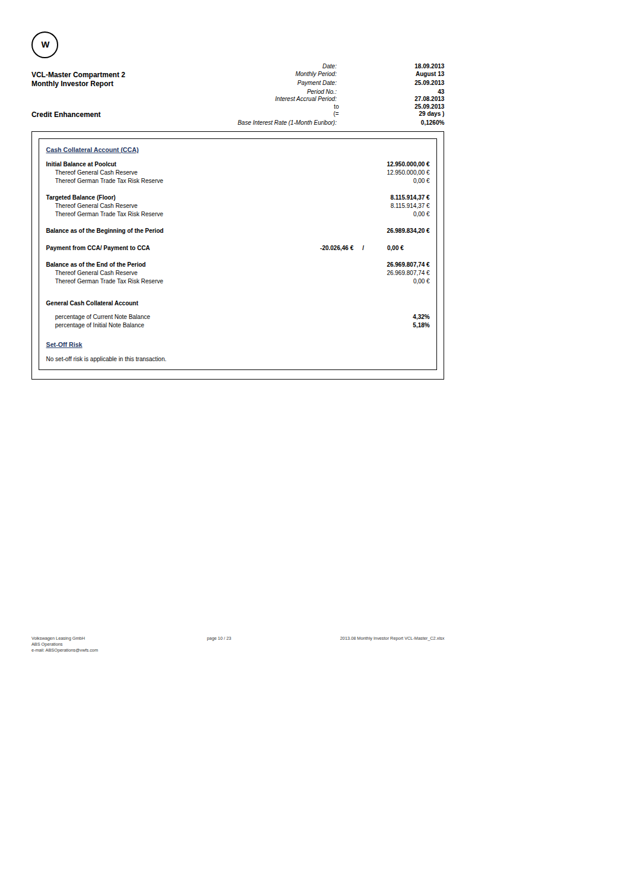W
| | Date: | 18.09.2013 |
| VCL-Master Compartment 2 | Monthly Period: | August 13 |
| Monthly Investor Report | Payment Date: | 25.09.2013 |
| | Period No.: | 43 |
| | Interest Accrual Period: | 27.08.2013 |
| | to | 25.09.2013 |
| Credit Enhancement | (= | 29 days ) |
| | Base Interest Rate (1-Month Euribor): | 0,1260% |
Cash Collateral Account (CCA)
| Initial Balance at Poolcut | | 12.950.000,00 € |
| Thereof General Cash Reserve | | 12.950.000,00 € |
| Thereof German Trade Tax Risk Reserve | | 0,00 € |
| Targeted Balance (Floor) | | 8.115.914,37 € |
| Thereof General Cash Reserve | | 8.115.914,37 € |
| Thereof German Trade Tax Risk Reserve | | 0,00 € |
| Balance as of the Beginning of the Period | | 26.989.834,20 € |
| Payment from CCA/ Payment to CCA | -20.026,46 € | / 0,00 € |
| Balance as of the End of the Period | | 26.969.807,74 € |
| Thereof General Cash Reserve | | 26.969.807,74 € |
| Thereof German Trade Tax Risk Reserve | | 0,00 € |
| General Cash Collateral Account | | |
| percentage of Current Note Balance | | 4,32% |
| percentage of Initial Note Balance | | 5,18% |
Set-Off Risk
| No set-off risk is applicable in this transaction. |
Volkswagen Leasing GmbH
ABS Operations
e-mail: ABSOperations@vwfs.com
2013.08 Monthly Investor Report VCL-Master_C2.xlsx
page 10 / 23